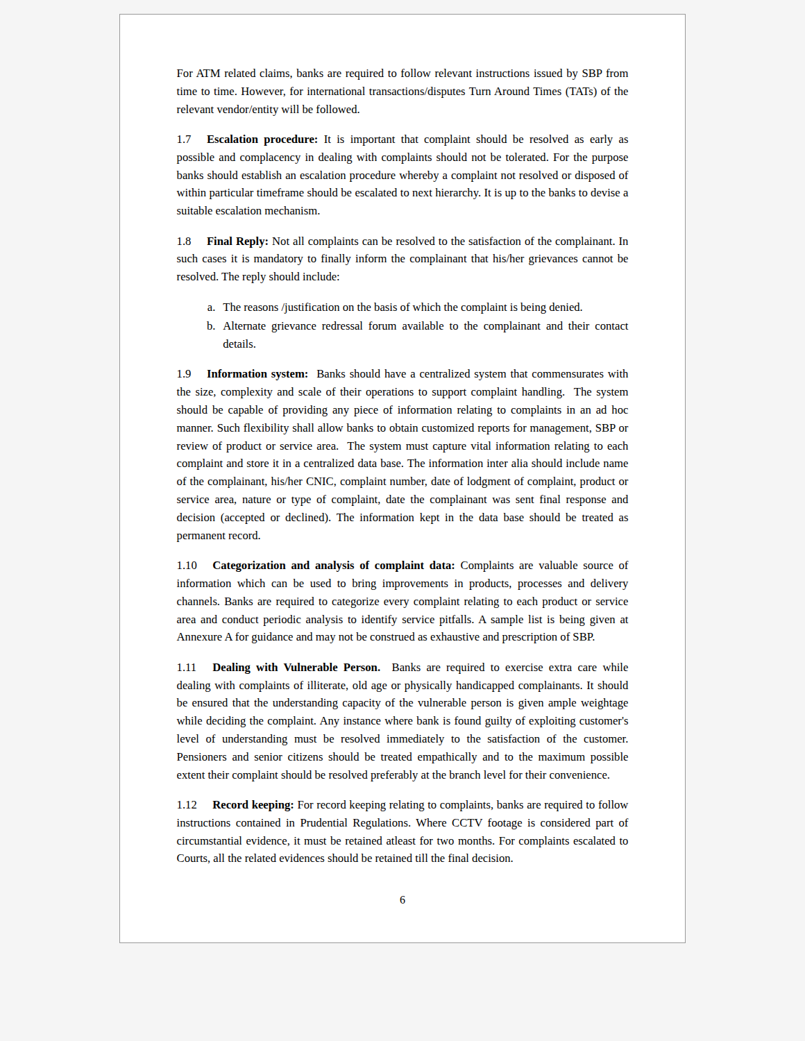For ATM related claims, banks are required to follow relevant instructions issued by SBP from time to time. However, for international transactions/disputes Turn Around Times (TATs) of the relevant vendor/entity will be followed.
1.7 Escalation procedure: It is important that complaint should be resolved as early as possible and complacency in dealing with complaints should not be tolerated. For the purpose banks should establish an escalation procedure whereby a complaint not resolved or disposed of within particular timeframe should be escalated to next hierarchy. It is up to the banks to devise a suitable escalation mechanism.
1.8 Final Reply: Not all complaints can be resolved to the satisfaction of the complainant. In such cases it is mandatory to finally inform the complainant that his/her grievances cannot be resolved. The reply should include:
The reasons /justification on the basis of which the complaint is being denied.
Alternate grievance redressal forum available to the complainant and their contact details.
1.9 Information system: Banks should have a centralized system that commensurates with the size, complexity and scale of their operations to support complaint handling. The system should be capable of providing any piece of information relating to complaints in an ad hoc manner. Such flexibility shall allow banks to obtain customized reports for management, SBP or review of product or service area. The system must capture vital information relating to each complaint and store it in a centralized data base. The information inter alia should include name of the complainant, his/her CNIC, complaint number, date of lodgment of complaint, product or service area, nature or type of complaint, date the complainant was sent final response and decision (accepted or declined). The information kept in the data base should be treated as permanent record.
1.10 Categorization and analysis of complaint data: Complaints are valuable source of information which can be used to bring improvements in products, processes and delivery channels. Banks are required to categorize every complaint relating to each product or service area and conduct periodic analysis to identify service pitfalls. A sample list is being given at Annexure A for guidance and may not be construed as exhaustive and prescription of SBP.
1.11 Dealing with Vulnerable Person. Banks are required to exercise extra care while dealing with complaints of illiterate, old age or physically handicapped complainants. It should be ensured that the understanding capacity of the vulnerable person is given ample weightage while deciding the complaint. Any instance where bank is found guilty of exploiting customer's level of understanding must be resolved immediately to the satisfaction of the customer. Pensioners and senior citizens should be treated empathically and to the maximum possible extent their complaint should be resolved preferably at the branch level for their convenience.
1.12 Record keeping: For record keeping relating to complaints, banks are required to follow instructions contained in Prudential Regulations. Where CCTV footage is considered part of circumstantial evidence, it must be retained atleast for two months. For complaints escalated to Courts, all the related evidences should be retained till the final decision.
6